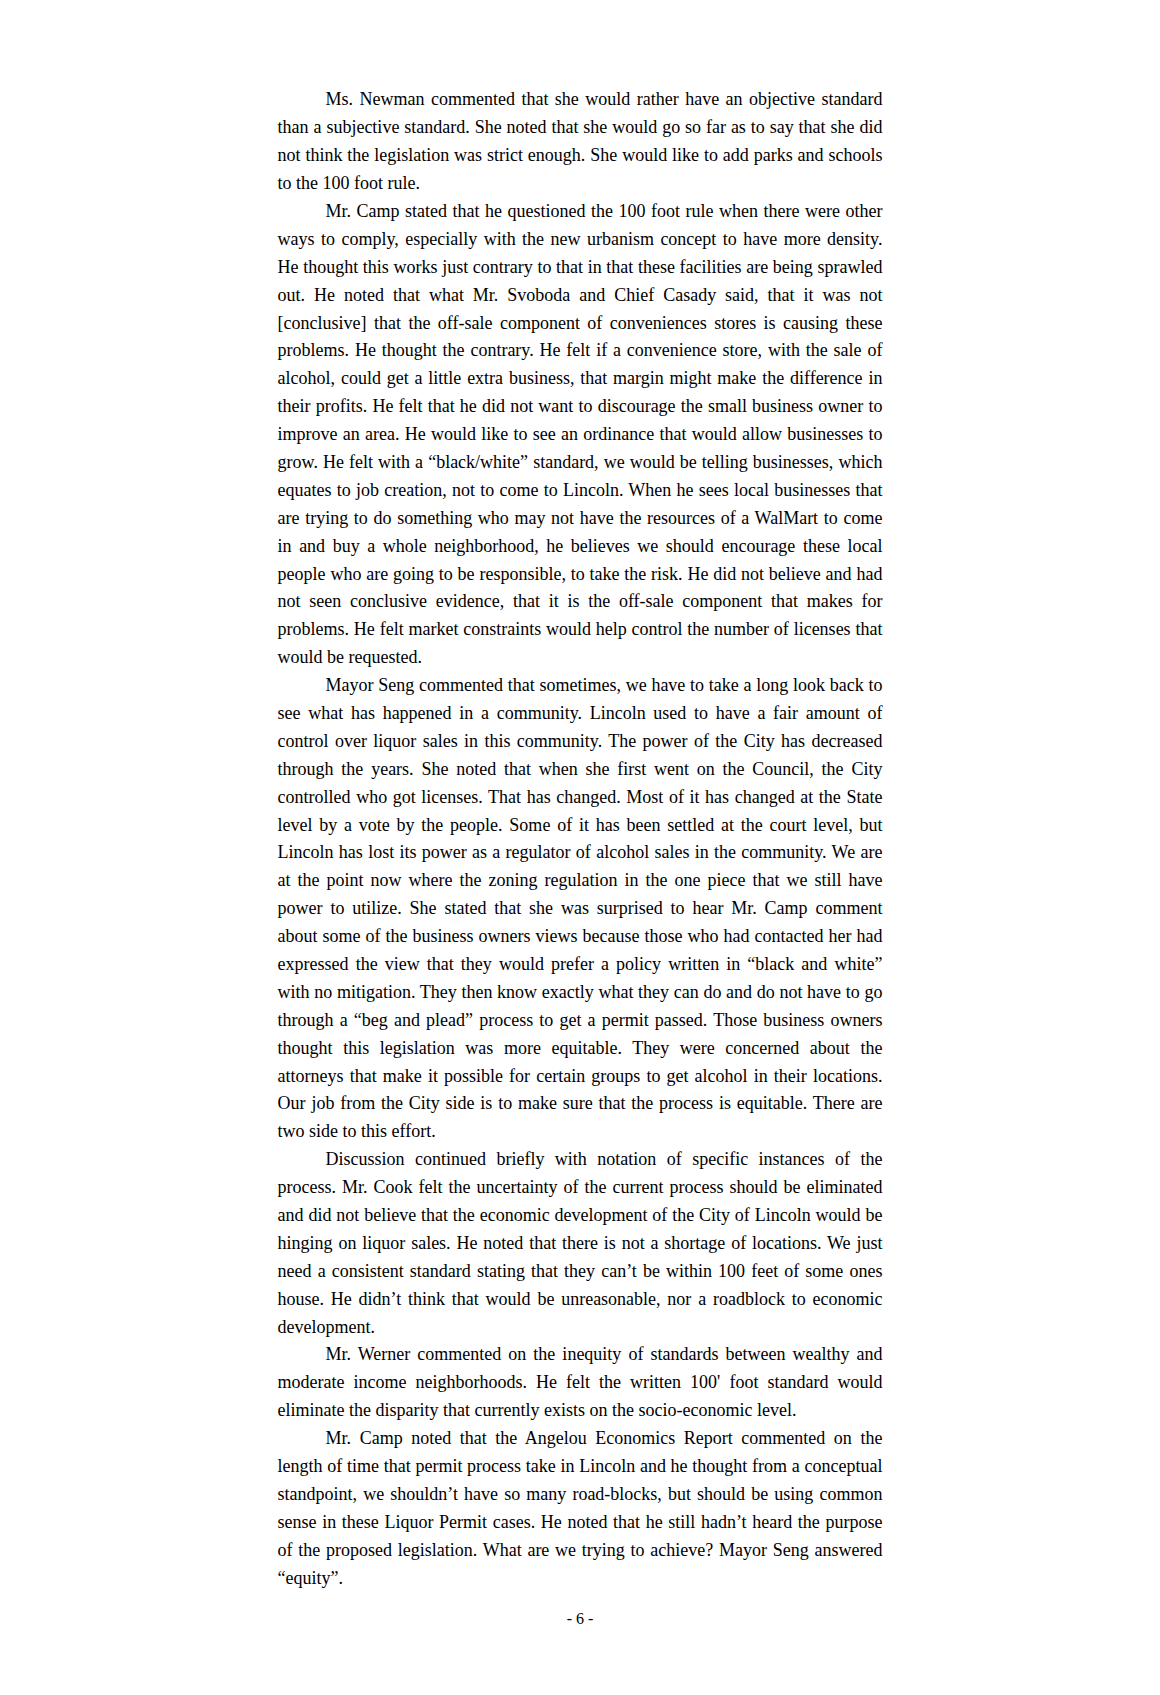Ms. Newman commented that she would rather have an objective standard than a subjective standard. She noted that she would go so far as to say that she did not think the legislation was strict enough. She would like to add parks and schools to the 100 foot rule.
Mr. Camp stated that he questioned the 100 foot rule when there were other ways to comply, especially with the new urbanism concept to have more density. He thought this works just contrary to that in that these facilities are being sprawled out. He noted that what Mr. Svoboda and Chief Casady said, that it was not [conclusive] that the off-sale component of conveniences stores is causing these problems. He thought the contrary. He felt if a convenience store, with the sale of alcohol, could get a little extra business, that margin might make the difference in their profits. He felt that he did not want to discourage the small business owner to improve an area. He would like to see an ordinance that would allow businesses to grow. He felt with a “black/white” standard, we would be telling businesses, which equates to job creation, not to come to Lincoln. When he sees local businesses that are trying to do something who may not have the resources of a WalMart to come in and buy a whole neighborhood, he believes we should encourage these local people who are going to be responsible, to take the risk. He did not believe and had not seen conclusive evidence, that it is the off-sale component that makes for problems. He felt market constraints would help control the number of licenses that would be requested.
Mayor Seng commented that sometimes, we have to take a long look back to see what has happened in a community. Lincoln used to have a fair amount of control over liquor sales in this community. The power of the City has decreased through the years. She noted that when she first went on the Council, the City controlled who got licenses. That has changed. Most of it has changed at the State level by a vote by the people. Some of it has been settled at the court level, but Lincoln has lost its power as a regulator of alcohol sales in the community. We are at the point now where the zoning regulation in the one piece that we still have power to utilize. She stated that she was surprised to hear Mr. Camp comment about some of the business owners views because those who had contacted her had expressed the view that they would prefer a policy written in “black and white” with no mitigation. They then know exactly what they can do and do not have to go through a “beg and plead” process to get a permit passed. Those business owners thought this legislation was more equitable. They were concerned about the attorneys that make it possible for certain groups to get alcohol in their locations. Our job from the City side is to make sure that the process is equitable. There are two side to this effort.
Discussion continued briefly with notation of specific instances of the process. Mr. Cook felt the uncertainty of the current process should be eliminated and did not believe that the economic development of the City of Lincoln would be hinging on liquor sales. He noted that there is not a shortage of locations. We just need a consistent standard stating that they can’t be within 100 feet of some ones house. He didn’t think that would be unreasonable, nor a roadblock to economic development.
Mr. Werner commented on the inequity of standards between wealthy and moderate income neighborhoods. He felt the written 100' foot standard would eliminate the disparity that currently exists on the socio-economic level.
Mr. Camp noted that the Angelou Economics Report commented on the length of time that permit process take in Lincoln and he thought from a conceptual standpoint, we shouldn’t have so many road-blocks, but should be using common sense in these Liquor Permit cases. He noted that he still hadn’t heard the purpose of the proposed legislation. What are we trying to achieve? Mayor Seng answered “equity”.
- 6 -